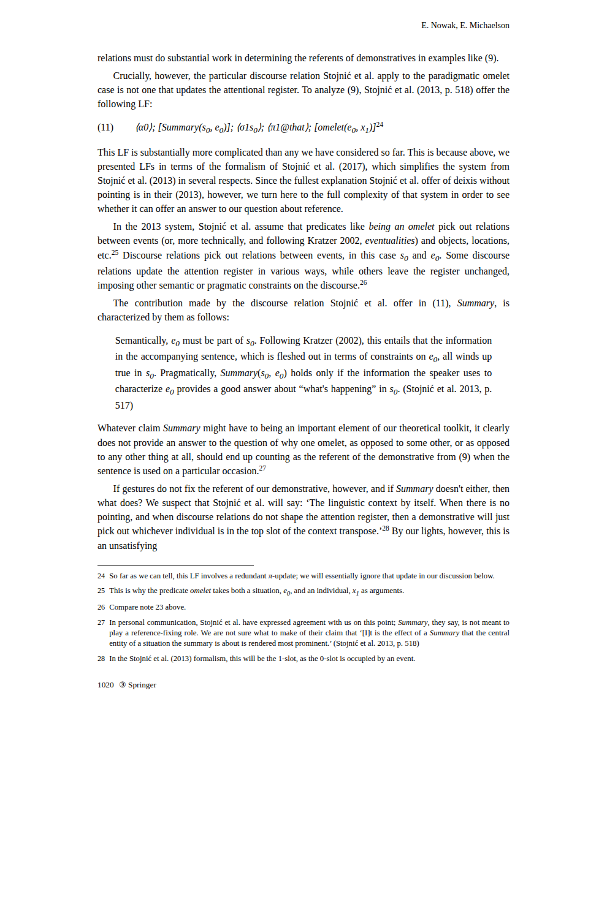E. Nowak, E. Michaelson
relations must do substantial work in determining the referents of demonstratives in examples like (9).
Crucially, however, the particular discourse relation Stojnić et al. apply to the paradigmatic omelet case is not one that updates the attentional register. To analyze (9), Stojnić et al. (2013, p. 518) offer the following LF:
(11)
⟨α0⟩; [Summary(s0, e0)]; ⟨σ1s0⟩; ⟨π1@that⟩; [omelet(e0, x1)]24
This LF is substantially more complicated than any we have considered so far. This is because above, we presented LFs in terms of the formalism of Stojnić et al. (2017), which simplifies the system from Stojnić et al. (2013) in several respects. Since the fullest explanation Stojnić et al. offer of deixis without pointing is in their (2013), however, we turn here to the full complexity of that system in order to see whether it can offer an answer to our question about reference.
In the 2013 system, Stojnić et al. assume that predicates like being an omelet pick out relations between events (or, more technically, and following Kratzer 2002, eventualities) and objects, locations, etc.25 Discourse relations pick out relations between events, in this case s0 and e0. Some discourse relations update the attention register in various ways, while others leave the register unchanged, imposing other semantic or pragmatic constraints on the discourse.26
The contribution made by the discourse relation Stojnić et al. offer in (11), Summary, is characterized by them as follows:
Semantically, e0 must be part of s0. Following Kratzer (2002), this entails that the information in the accompanying sentence, which is fleshed out in terms of constraints on e0, all winds up true in s0. Pragmatically, Summary(s0, e0) holds only if the information the speaker uses to characterize e0 provides a good answer about “what's happening” in s0. (Stojnić et al. 2013, p. 517)
Whatever claim Summary might have to being an important element of our theoretical toolkit, it clearly does not provide an answer to the question of why one omelet, as opposed to some other, or as opposed to any other thing at all, should end up counting as the referent of the demonstrative from (9) when the sentence is used on a particular occasion.27
If gestures do not fix the referent of our demonstrative, however, and if Summary doesn't either, then what does? We suspect that Stojnić et al. will say: ‘The linguistic context by itself. When there is no pointing, and when discourse relations do not shape the attention register, then a demonstrative will just pick out whichever individual is in the top slot of the context transpose.’28 By our lights, however, this is an unsatisfying
24 So far as we can tell, this LF involves a redundant π-update; we will essentially ignore that update in our discussion below.
25 This is why the predicate omelet takes both a situation, e0, and an individual, x1 as arguments.
26 Compare note 23 above.
27 In personal communication, Stojnić et al. have expressed agreement with us on this point; Summary, they say, is not meant to play a reference-fixing role. We are not sure what to make of their claim that ‘[I]t is the effect of a Summary that the central entity of a situation the summary is about is rendered most prominent.’ (Stojnić et al. 2013, p. 518)
28 In the Stojnić et al. (2013) formalism, this will be the 1-slot, as the 0-slot is occupied by an event.
1020 ③ Springer